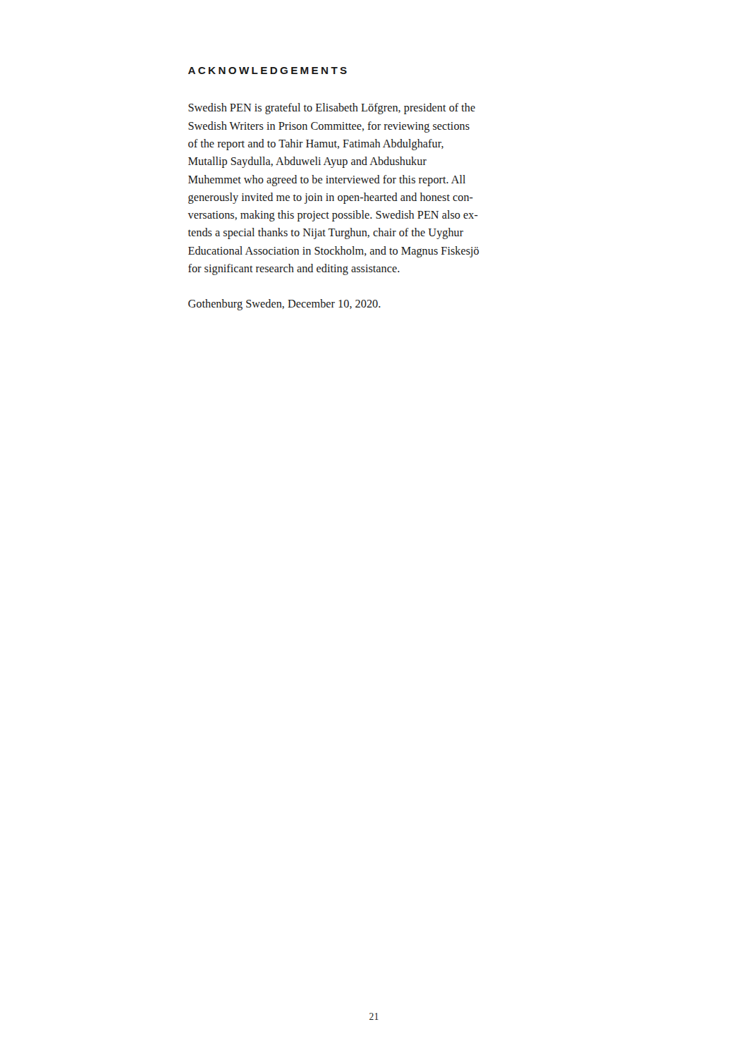Acknowledgements
Swedish PEN is grateful to Elisabeth Löfgren, president of the Swedish Writers in Prison Committee, for reviewing sections of the report and to Tahir Hamut, Fatimah Abdulghafur, Mutallip Saydulla, Abduweli Ayup and Abdushukur Muhemmet who agreed to be interviewed for this report. All generously invited me to join in open-hearted and honest conversations, making this project possible. Swedish PEN also extends a special thanks to Nijat Turghun, chair of the Uyghur Educational Association in Stockholm, and to Magnus Fiskesjö for significant research and editing assistance.
Gothenburg Sweden, December 10, 2020.
21